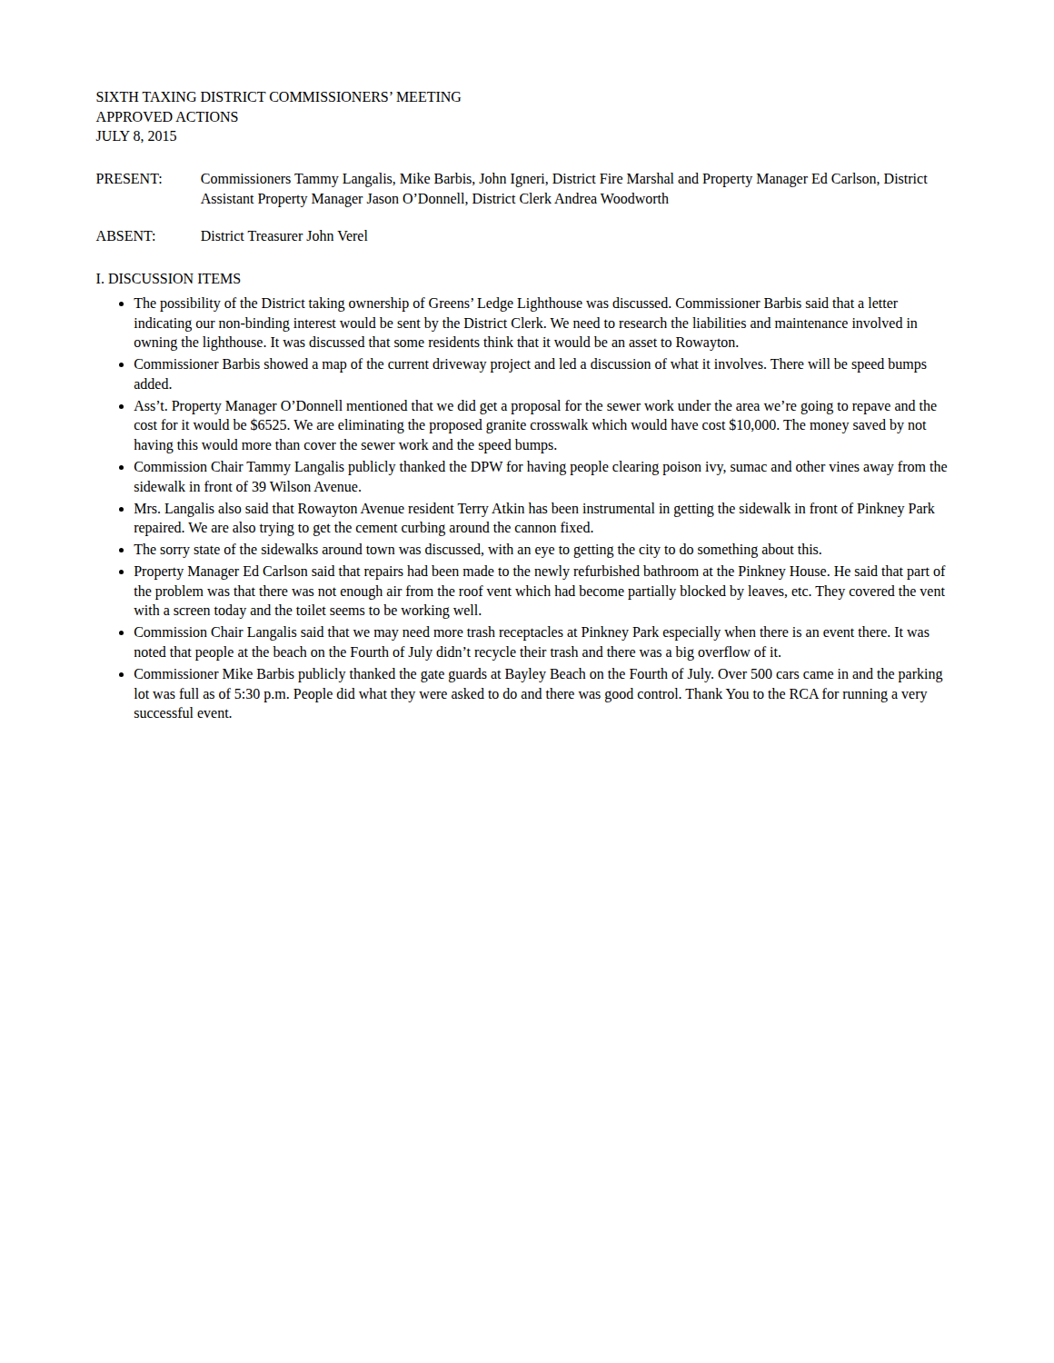Sixth Taxing District Commissioners’ Meeting
Approved Actions
July 8, 2015
PRESENT:
Commissioners Tammy Langalis, Mike Barbis, John Igneri, District Fire Marshal and Property Manager Ed Carlson, District Assistant Property Manager Jason O’Donnell, District Clerk Andrea Woodworth
ABSENT:
District Treasurer John Verel
I. Discussion Items
The possibility of the District taking ownership of Greens’ Ledge Lighthouse was discussed. Commissioner Barbis said that a letter indicating our non-binding interest would be sent by the District Clerk. We need to research the liabilities and maintenance involved in owning the lighthouse. It was discussed that some residents think that it would be an asset to Rowayton.
Commissioner Barbis showed a map of the current driveway project and led a discussion of what it involves. There will be speed bumps added.
Ass’t. Property Manager O’Donnell mentioned that we did get a proposal for the sewer work under the area we’re going to repave and the cost for it would be $6525. We are eliminating the proposed granite crosswalk which would have cost $10,000. The money saved by not having this would more than cover the sewer work and the speed bumps.
Commission Chair Tammy Langalis publicly thanked the DPW for having people clearing poison ivy, sumac and other vines away from the sidewalk in front of 39 Wilson Avenue.
Mrs. Langalis also said that Rowayton Avenue resident Terry Atkin has been instrumental in getting the sidewalk in front of Pinkney Park repaired. We are also trying to get the cement curbing around the cannon fixed.
The sorry state of the sidewalks around town was discussed, with an eye to getting the city to do something about this.
Property Manager Ed Carlson said that repairs had been made to the newly refurbished bathroom at the Pinkney House. He said that part of the problem was that there was not enough air from the roof vent which had become partially blocked by leaves, etc. They covered the vent with a screen today and the toilet seems to be working well.
Commission Chair Langalis said that we may need more trash receptacles at Pinkney Park especially when there is an event there. It was noted that people at the beach on the Fourth of July didn’t recycle their trash and there was a big overflow of it.
Commissioner Mike Barbis publicly thanked the gate guards at Bayley Beach on the Fourth of July. Over 500 cars came in and the parking lot was full as of 5:30 p.m. People did what they were asked to do and there was good control. Thank You to the RCA for running a very successful event.